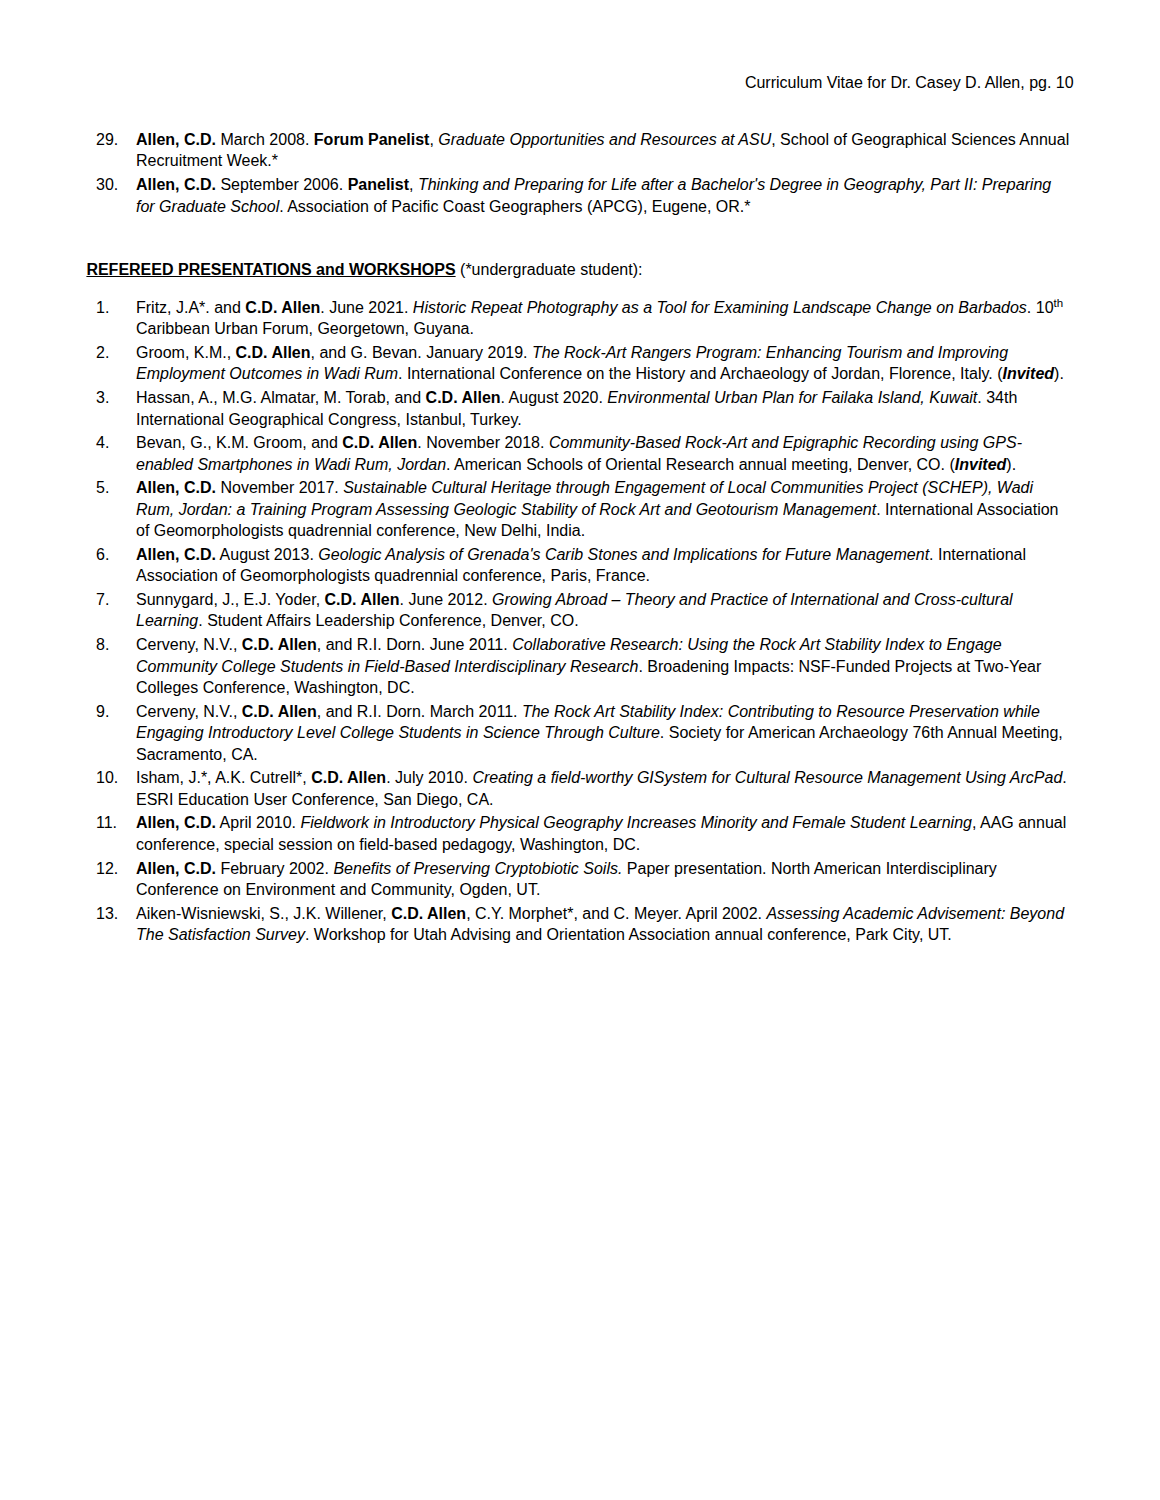Curriculum Vitae for Dr. Casey D. Allen, pg. 10
29. Allen, C.D. March 2008. Forum Panelist, Graduate Opportunities and Resources at ASU, School of Geographical Sciences Annual Recruitment Week.*
30. Allen, C.D. September 2006. Panelist, Thinking and Preparing for Life after a Bachelor's Degree in Geography, Part II: Preparing for Graduate School. Association of Pacific Coast Geographers (APCG), Eugene, OR.*
REFEREED PRESENTATIONS and WORKSHOPS
(*undergraduate student):
1. Fritz, J.A*. and C.D. Allen. June 2021. Historic Repeat Photography as a Tool for Examining Landscape Change on Barbados. 10th Caribbean Urban Forum, Georgetown, Guyana.
2. Groom, K.M., C.D. Allen, and G. Bevan. January 2019. The Rock-Art Rangers Program: Enhancing Tourism and Improving Employment Outcomes in Wadi Rum. International Conference on the History and Archaeology of Jordan, Florence, Italy. (Invited).
3. Hassan, A., M.G. Almatar, M. Torab, and C.D. Allen. August 2020. Environmental Urban Plan for Failaka Island, Kuwait. 34th International Geographical Congress, Istanbul, Turkey.
4. Bevan, G., K.M. Groom, and C.D. Allen. November 2018. Community-Based Rock-Art and Epigraphic Recording using GPS-enabled Smartphones in Wadi Rum, Jordan. American Schools of Oriental Research annual meeting, Denver, CO. (Invited).
5. Allen, C.D. November 2017. Sustainable Cultural Heritage through Engagement of Local Communities Project (SCHEP), Wadi Rum, Jordan: a Training Program Assessing Geologic Stability of Rock Art and Geotourism Management. International Association of Geomorphologists quadrennial conference, New Delhi, India.
6. Allen, C.D. August 2013. Geologic Analysis of Grenada's Carib Stones and Implications for Future Management. International Association of Geomorphologists quadrennial conference, Paris, France.
7. Sunnygard, J., E.J. Yoder, C.D. Allen. June 2012. Growing Abroad – Theory and Practice of International and Cross-cultural Learning. Student Affairs Leadership Conference, Denver, CO.
8. Cerveny, N.V., C.D. Allen, and R.I. Dorn. June 2011. Collaborative Research: Using the Rock Art Stability Index to Engage Community College Students in Field-Based Interdisciplinary Research. Broadening Impacts: NSF-Funded Projects at Two-Year Colleges Conference, Washington, DC.
9. Cerveny, N.V., C.D. Allen, and R.I. Dorn. March 2011. The Rock Art Stability Index: Contributing to Resource Preservation while Engaging Introductory Level College Students in Science Through Culture. Society for American Archaeology 76th Annual Meeting, Sacramento, CA.
10. Isham, J.*, A.K. Cutrell*, C.D. Allen. July 2010. Creating a field-worthy GISystem for Cultural Resource Management Using ArcPad. ESRI Education User Conference, San Diego, CA.
11. Allen, C.D. April 2010. Fieldwork in Introductory Physical Geography Increases Minority and Female Student Learning, AAG annual conference, special session on field-based pedagogy, Washington, DC.
12. Allen, C.D. February 2002. Benefits of Preserving Cryptobiotic Soils. Paper presentation. North American Interdisciplinary Conference on Environment and Community, Ogden, UT.
13. Aiken-Wisniewski, S., J.K. Willener, C.D. Allen, C.Y. Morphet*, and C. Meyer. April 2002. Assessing Academic Advisement: Beyond The Satisfaction Survey. Workshop for Utah Advising and Orientation Association annual conference, Park City, UT.